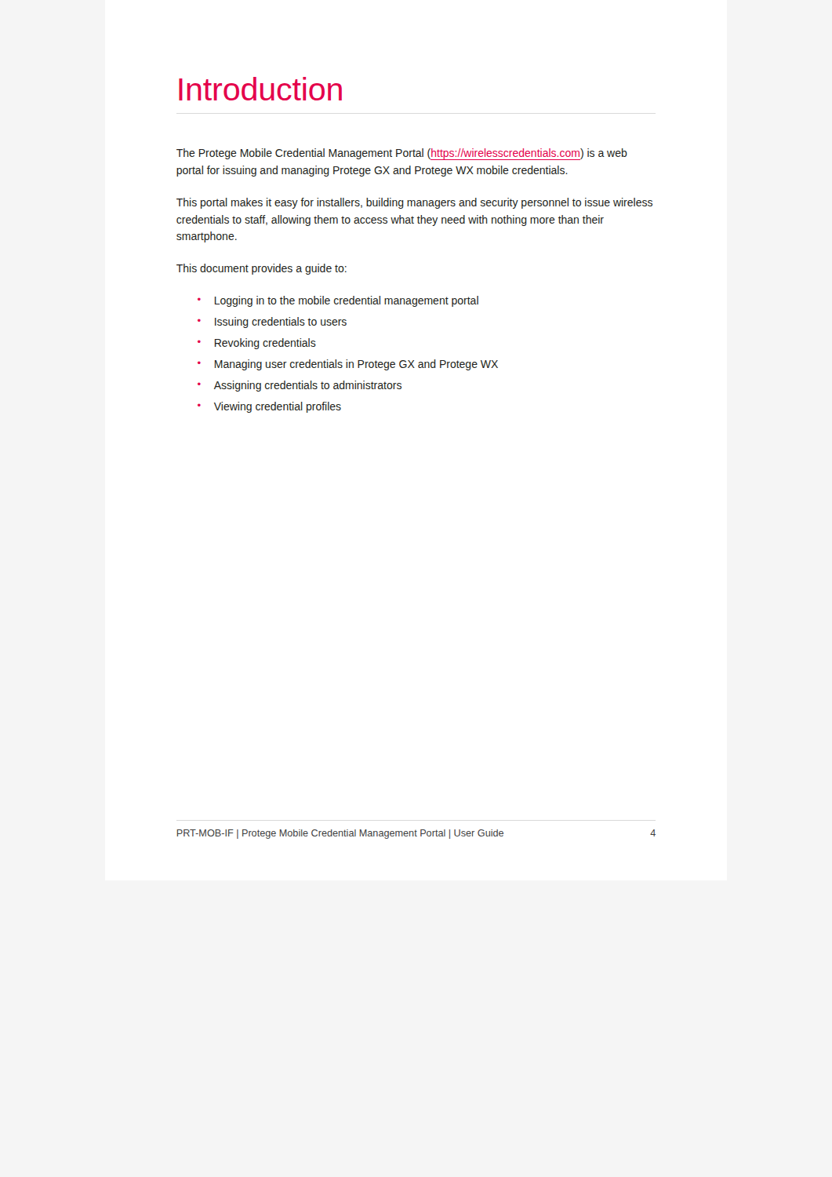Introduction
The Protege Mobile Credential Management Portal (https://wirelesscredentials.com) is a web portal for issuing and managing Protege GX and Protege WX mobile credentials.
This portal makes it easy for installers, building managers and security personnel to issue wireless credentials to staff, allowing them to access what they need with nothing more than their smartphone.
This document provides a guide to:
Logging in to the mobile credential management portal
Issuing credentials to users
Revoking credentials
Managing user credentials in Protege GX and Protege WX
Assigning credentials to administrators
Viewing credential profiles
PRT-MOB-IF | Protege Mobile Credential Management Portal | User Guide 4